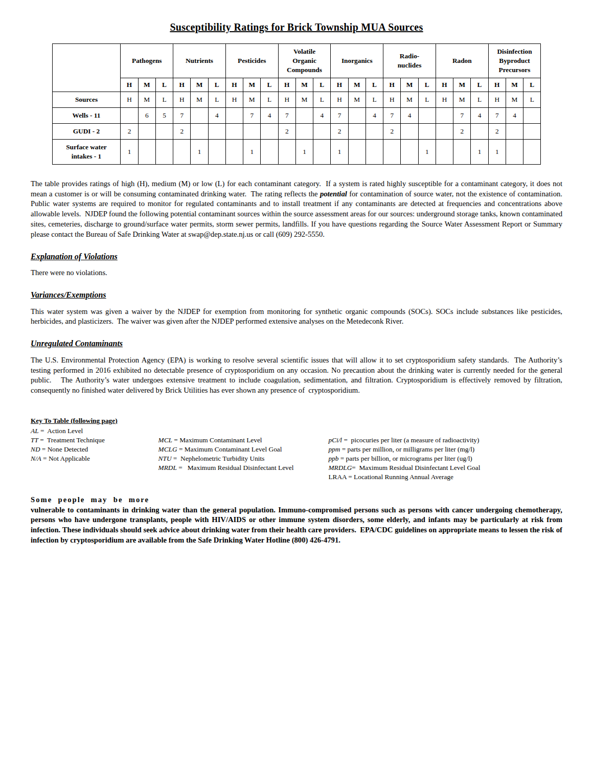Susceptibility Ratings for Brick Township MUA Sources
| | Pathogens | Nutrients | Pesticides | Volatile Organic Compounds | Inorganics | Radio- nuclides | Radon | Disinfection Byproduct Precursors |
| --- | --- | --- | --- | --- | --- | --- | --- | --- |
| H | M | L | H | M | L | H | M | L | H | M | L | H | M | L | H | M | L | H | M | L | H | M | L |
| Sources | H | M | L | H | M | L | H | M | L | H | M | L | H | M | L | H | M | L | H | M | L | H | M | L |
| Wells - 11 | | 6 | 5 | 7 | | 4 | | 7 | 4 | 7 | | 4 | 7 | | 4 | 7 | 4 | | | 7 | 4 | 7 | 4 | |
| GUDI - 2 | 2 | | | 2 | | | | | | 2 | | | 2 | | | 2 | | | | 2 | | 2 | | |
| Surface water intakes - 1 | 1 | | | | 1 | | | 1 | | | 1 | | 1 | | | | | 1 | | | 1 | 1 | | |
The table provides ratings of high (H), medium (M) or low (L) for each contaminant category. If a system is rated highly susceptible for a contaminant category, it does not mean a customer is or will be consuming contaminated drinking water. The rating reflects the potential for contamination of source water, not the existence of contamination. Public water systems are required to monitor for regulated contaminants and to install treatment if any contaminants are detected at frequencies and concentrations above allowable levels. NJDEP found the following potential contaminant sources within the source assessment areas for our sources: underground storage tanks, known contaminated sites, cemeteries, discharge to ground/surface water permits, storm sewer permits, landfills. If you have questions regarding the Source Water Assessment Report or Summary please contact the Bureau of Safe Drinking Water at swap@dep.state.nj.us or call (609) 292-5550.
Explanation of Violations
There were no violations.
Variances/Exemptions
This water system was given a waiver by the NJDEP for exemption from monitoring for synthetic organic compounds (SOCs). SOCs include substances like pesticides, herbicides, and plasticizers. The waiver was given after the NJDEP performed extensive analyses on the Metedeconk River.
Unregulated Contaminants
The U.S. Environmental Protection Agency (EPA) is working to resolve several scientific issues that will allow it to set cryptosporidium safety standards. The Authority’s testing performed in 2016 exhibited no detectable presence of cryptosporidium on any occasion. No precaution about the drinking water is currently needed for the general public. The Authority’s water undergoes extensive treatment to include coagulation, sedimentation, and filtration. Cryptosporidium is effectively removed by filtration, consequently no finished water delivered by Brick Utilities has ever shown any presence of cryptosporidium.
Key To Table (following page)
| AL = Action Level | | |
| TT = Treatment Technique | MCL = Maximum Contaminant Level | pCi/l = picocuries per liter (a measure of radioactivity) |
| ND = None Detected | MCLG = Maximum Contaminant Level Goal | ppm = parts per million, or milligrams per liter (mg/l) |
| N/A = Not Applicable | NTU = Nephelometric Turbidity Units | ppb = parts per billion, or micrograms per liter (ug/l) |
| | MRDL = Maximum Residual Disinfectant Level | MRDLG = Maximum Residual Disinfectant Level Goal |
| | | LRAA = Locational Running Annual Average |
Some people may be more
vulnerable to contaminants in drinking water than the general population. Immuno-compromised persons such as persons with cancer undergoing chemotherapy, persons who have undergone transplants, people with HIV/AIDS or other immune system disorders, some elderly, and infants may be particularly at risk from infection. These individuals should seek advice about drinking water from their health care providers. EPA/CDC guidelines on appropriate means to lessen the risk of infection by cryptosporidium are available from the Safe Drinking Water Hotline (800) 426-4791.